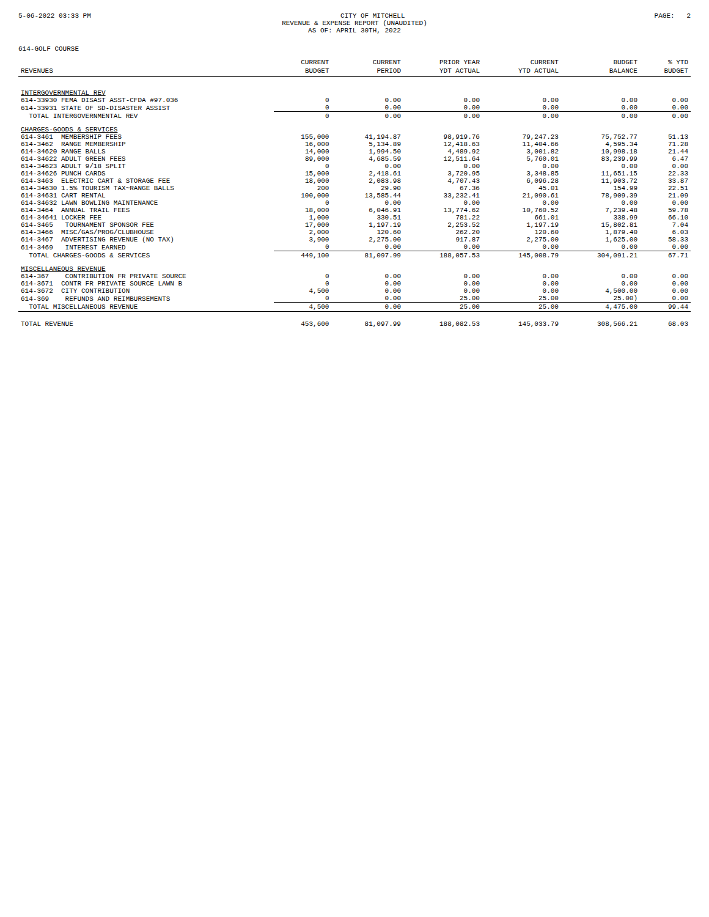5-06-2022 03:33 PM CITY OF MITCHELL PAGE: 2
REVENUE & EXPENSE REPORT (UNAUDITED)
AS OF: APRIL 30TH, 2022
614-GOLF COURSE
| | CURRENT | CURRENT | PRIOR YEAR | CURRENT | BUDGET | % YTD |
| --- | --- | --- | --- | --- | --- | --- |
| REVENUES | BUDGET | PERIOD | YDT ACTUAL | YTD ACTUAL | BALANCE | BUDGET |
| INTERGOVERNMENTAL REV |
| 614-33930 FEMA DISAST ASST-CFDA #97.036 | 0 | 0.00 | 0.00 | 0.00 | 0.00 | 0.00 |
| 614-33931 STATE OF SD-DISASTER ASSIST | 0 | 0.00 | 0.00 | 0.00 | 0.00 | 0.00 |
| TOTAL INTERGOVERNMENTAL REV | 0 | 0.00 | 0.00 | 0.00 | 0.00 | 0.00 |
| CHARGES-GOODS & SERVICES |
| 614-3461 MEMBERSHIP FEES | 155,000 | 41,194.87 | 98,919.76 | 79,247.23 | 75,752.77 | 51.13 |
| 614-3462 RANGE MEMBERSHIP | 16,000 | 5,134.89 | 12,418.63 | 11,404.66 | 4,595.34 | 71.28 |
| 614-34620 RANGE BALLS | 14,000 | 1,994.50 | 4,489.92 | 3,001.82 | 10,998.18 | 21.44 |
| 614-34622 ADULT GREEN FEES | 89,000 | 4,685.59 | 12,511.64 | 5,760.01 | 83,239.99 | 6.47 |
| 614-34623 ADULT 9/18 SPLIT | 0 | 0.00 | 0.00 | 0.00 | 0.00 | 0.00 |
| 614-34626 PUNCH CARDS | 15,000 | 2,418.61 | 3,720.95 | 3,348.85 | 11,651.15 | 22.33 |
| 614-3463 ELECTRIC CART & STORAGE FEE | 18,000 | 2,083.98 | 4,707.43 | 6,096.28 | 11,903.72 | 33.87 |
| 614-34630 1.5% TOURISM TAX~RANGE BALLS | 200 | 29.90 | 67.36 | 45.01 | 154.99 | 22.51 |
| 614-34631 CART RENTAL | 100,000 | 13,585.44 | 33,232.41 | 21,090.61 | 78,909.39 | 21.09 |
| 614-34632 LAWN BOWLING MAINTENANCE | 0 | 0.00 | 0.00 | 0.00 | 0.00 | 0.00 |
| 614-3464 ANNUAL TRAIL FEES | 18,000 | 6,046.91 | 13,774.62 | 10,760.52 | 7,239.48 | 59.78 |
| 614-34641 LOCKER FEE | 1,000 | 330.51 | 781.22 | 661.01 | 338.99 | 66.10 |
| 614-3465 TOURNAMENT SPONSOR FEE | 17,000 | 1,197.19 | 2,253.52 | 1,197.19 | 15,802.81 | 7.04 |
| 614-3466 MISC/GAS/PROG/CLUBHOUSE | 2,000 | 120.60 | 262.20 | 120.60 | 1,879.40 | 6.03 |
| 614-3467 ADVERTISING REVENUE (NO TAX) | 3,900 | 2,275.00 | 917.87 | 2,275.00 | 1,625.00 | 58.33 |
| 614-3469 INTEREST EARNED | 0 | 0.00 | 0.00 | 0.00 | 0.00 | 0.00 |
| TOTAL CHARGES-GOODS & SERVICES | 449,100 | 81,097.99 | 188,057.53 | 145,008.79 | 304,091.21 | 67.71 |
| MISCELLANEOUS REVENUE |
| 614-367 CONTRIBUTION FR PRIVATE SOURCE | 0 | 0.00 | 0.00 | 0.00 | 0.00 | 0.00 |
| 614-3671 CONTR FR PRIVATE SOURCE LAWN B | 0 | 0.00 | 0.00 | 0.00 | 0.00 | 0.00 |
| 614-3672 CITY CONTRIBUTION | 4,500 | 0.00 | 0.00 | 0.00 | 4,500.00 | 0.00 |
| 614-369 REFUNDS AND REIMBURSEMENTS | 0 | 0.00 | 25.00 | 25.00 | 25.00) | 0.00 |
| TOTAL MISCELLANEOUS REVENUE | 4,500 | 0.00 | 25.00 | 25.00 | 4,475.00 | 99.44 |
| TOTAL REVENUE | 453,600 | 81,097.99 | 188,082.53 | 145,033.79 | 308,566.21 | 68.03 |